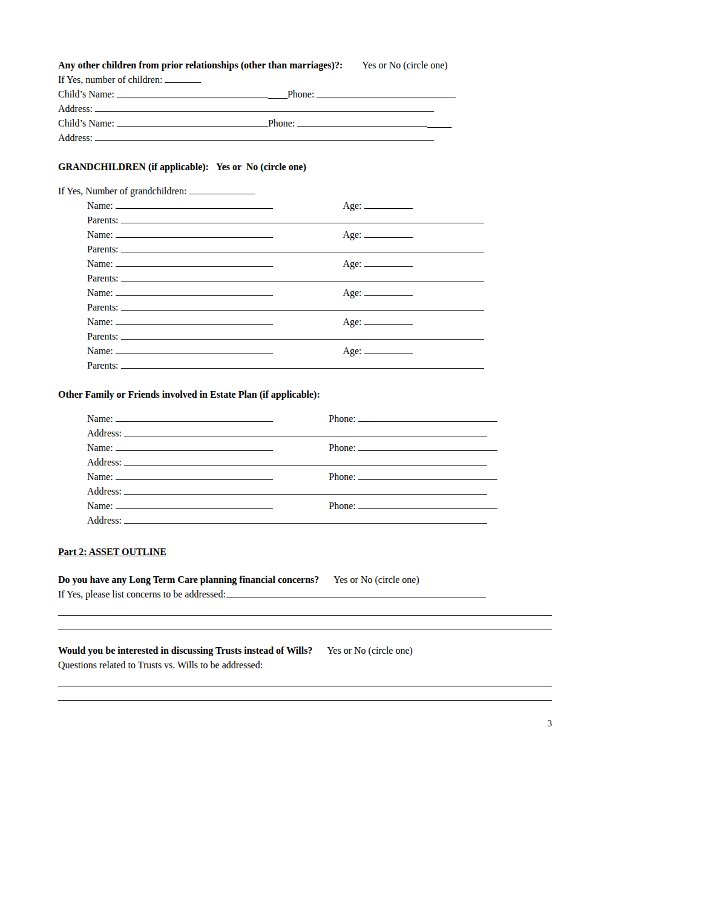Any other children from prior relationships (other than marriages)?: Yes or No (circle one)
If Yes, number of children:
Child’s Name: ____Phone:
Address:
Child’s Name: Phone: _____
Address:
GRANDCHILDREN (if applicable): Yes or No (circle one)
If Yes, Number of grandchildren:
Name:
Age:
Parents:
Name:
Age:
Parents:
Name:
Age:
Parents:
Name:
Age:
Parents:
Name:
Age:
Parents:
Name:
Age:
Parents:
Other Family or Friends involved in Estate Plan (if applicable):
Name:
Phone:
Address:
Name:
Phone:
Address:
Name:
Phone:
Address:
Name:
Phone:
Address:
Part 2: ASSET OUTLINE
Do you have any Long Term Care planning financial concerns? Yes or No (circle one)
If Yes, please list concerns to be addressed:
Would you be interested in discussing Trusts instead of Wills? Yes or No (circle one)
Questions related to Trusts vs. Wills to be addressed:
3